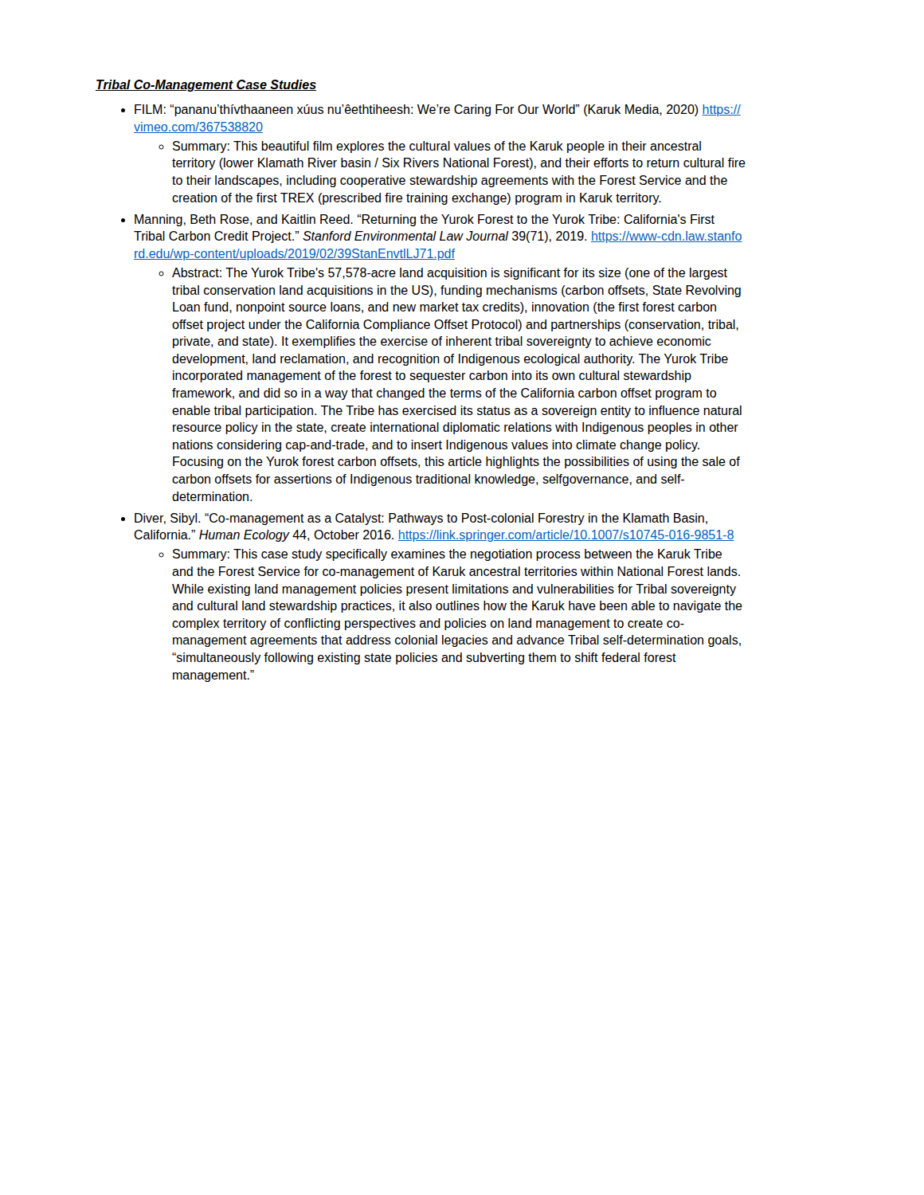Tribal Co-Management Case Studies
FILM: “pananu’thívthaaneen xúus nu’êethtiheesh: We’re Caring For Our World” (Karuk Media, 2020) https://vimeo.com/367538820
Summary: This beautiful film explores the cultural values of the Karuk people in their ancestral territory (lower Klamath River basin / Six Rivers National Forest), and their efforts to return cultural fire to their landscapes, including cooperative stewardship agreements with the Forest Service and the creation of the first TREX (prescribed fire training exchange) program in Karuk territory.
Manning, Beth Rose, and Kaitlin Reed. “Returning the Yurok Forest to the Yurok Tribe: California's First Tribal Carbon Credit Project.” Stanford Environmental Law Journal 39(71), 2019. https://www-cdn.law.stanford.edu/wp-content/uploads/2019/02/39StanEnvtlLJ71.pdf
Abstract: The Yurok Tribe's 57,578-acre land acquisition is significant for its size (one of the largest tribal conservation land acquisitions in the US), funding mechanisms (carbon offsets, State Revolving Loan fund, nonpoint source loans, and new market tax credits), innovation (the first forest carbon offset project under the California Compliance Offset Protocol) and partnerships (conservation, tribal, private, and state). It exemplifies the exercise of inherent tribal sovereignty to achieve economic development, land reclamation, and recognition of Indigenous ecological authority. The Yurok Tribe incorporated management of the forest to sequester carbon into its own cultural stewardship framework, and did so in a way that changed the terms of the California carbon offset program to enable tribal participation. The Tribe has exercised its status as a sovereign entity to influence natural resource policy in the state, create international diplomatic relations with Indigenous peoples in other nations considering cap-and-trade, and to insert Indigenous values into climate change policy. Focusing on the Yurok forest carbon offsets, this article highlights the possibilities of using the sale of carbon offsets for assertions of Indigenous traditional knowledge, selfgovernance, and self-determination.
Diver, Sibyl. “Co-management as a Catalyst: Pathways to Post-colonial Forestry in the Klamath Basin, California.” Human Ecology 44, October 2016. https://link.springer.com/article/10.1007/s10745-016-9851-8
Summary: This case study specifically examines the negotiation process between the Karuk Tribe and the Forest Service for co-management of Karuk ancestral territories within National Forest lands. While existing land management policies present limitations and vulnerabilities for Tribal sovereignty and cultural land stewardship practices, it also outlines how the Karuk have been able to navigate the complex territory of conflicting perspectives and policies on land management to create co-management agreements that address colonial legacies and advance Tribal self-determination goals, “simultaneously following existing state policies and subverting them to shift federal forest management.”